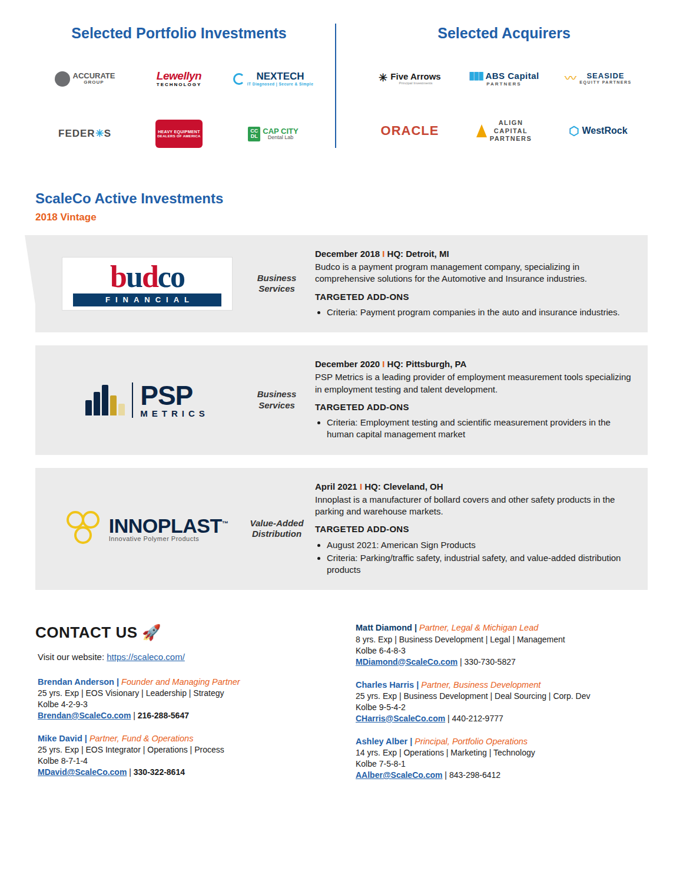Selected Portfolio Investments
ACCURATEGROUP
LewellynTECHNOLOGY
NEXTECHIT Diagnosed | Secure & Simple
FEDER✳S
HEAVY EQUIPMENTDEALERS OF AMERICA
CC
DL CAP CITYDental Lab
Selected Acquirers
✳Five ArrowsPrincipal Investments
▮▮▮ ABS CapitalPARTNERS
〰SEASIDEEQUITY PARTNERS
ORACLE
ALIGN
CAPITAL
PARTNERS
⬡WestRock
ScaleCo Active Investments
2018 Vintage
budco
FINANCIAL
Business
Services
December 2018 I HQ: Detroit, MI
Budco is a payment program management company, specializing in comprehensive solutions for the Automotive and Insurance industries.
TARGETED ADD-ONS
Criteria: Payment program companies in the auto and insurance industries.
PSP
METRICS
Business
Services
December 2020 I HQ: Pittsburgh, PA
PSP Metrics is a leading provider of employment measurement tools specializing in employment testing and talent development.
TARGETED ADD-ONS
Criteria: Employment testing and scientific measurement providers in the human capital management market
INNOPLAST™
Innovative Polymer Products
Value-Added
Distribution
April 2021 I HQ: Cleveland, OH
Innoplast is a manufacturer of bollard covers and other safety products in the parking and warehouse markets.
TARGETED ADD-ONS
August 2021: American Sign Products
Criteria: Parking/traffic safety, industrial safety, and value-added distribution products
CONTACT US 🚀
Visit our website: https://scaleco.com/
Brendan Anderson | Founder and Managing Partner
25 yrs. Exp | EOS Visionary | Leadership | Strategy
Kolbe 4-2-9-3
Brendan@ScaleCo.com | 216-288-5647
Mike David | Partner, Fund & Operations
25 yrs. Exp | EOS Integrator | Operations | Process
Kolbe 8-7-1-4
MDavid@ScaleCo.com | 330-322-8614
Matt Diamond | Partner, Legal & Michigan Lead
8 yrs. Exp | Business Development | Legal | Management
Kolbe 6-4-8-3
MDiamond@ScaleCo.com | 330-730-5827
Charles Harris | Partner, Business Development
25 yrs. Exp | Business Development | Deal Sourcing | Corp. Dev
Kolbe 9-5-4-2
CHarris@ScaleCo.com | 440-212-9777
Ashley Alber | Principal, Portfolio Operations
14 yrs. Exp | Operations | Marketing | Technology
Kolbe 7-5-8-1
AAlber@ScaleCo.com | 843-298-6412